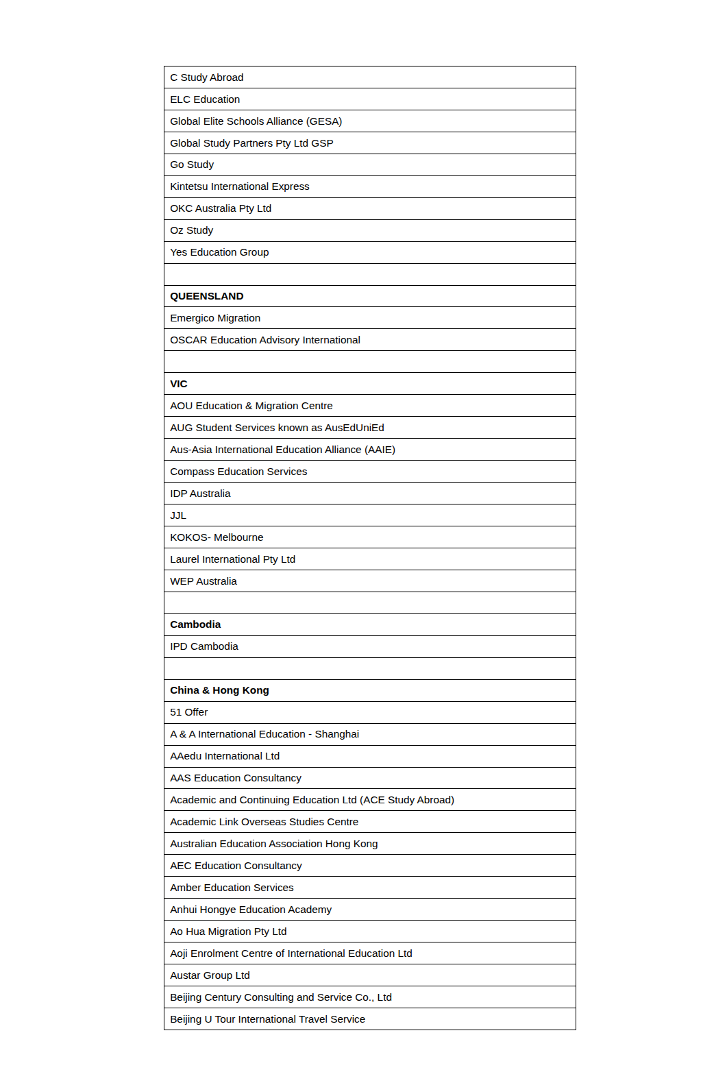| C Study Abroad |
| ELC Education |
| Global Elite Schools Alliance (GESA) |
| Global Study Partners Pty Ltd GSP |
| Go Study |
| Kintetsu International Express |
| OKC Australia Pty Ltd |
| Oz Study |
| Yes Education Group |
| QUEENSLAND |
| Emergico Migration |
| OSCAR Education Advisory International |
| VIC |
| AOU Education & Migration Centre |
| AUG Student Services known as AusEdUniEd |
| Aus-Asia International Education Alliance (AAIE) |
| Compass Education Services |
| IDP Australia |
| JJL |
| KOKOS- Melbourne |
| Laurel International Pty Ltd |
| WEP Australia |
| Cambodia |
| IPD Cambodia |
| China & Hong Kong |
| 51 Offer |
| A & A International Education - Shanghai |
| AAedu International Ltd |
| AAS Education Consultancy |
| Academic and Continuing Education Ltd (ACE Study Abroad) |
| Academic Link Overseas Studies Centre |
| Australian Education Association Hong Kong |
| AEC Education Consultancy |
| Amber Education Services |
| Anhui Hongye Education Academy |
| Ao Hua Migration Pty Ltd |
| Aoji Enrolment Centre of International Education Ltd |
| Austar Group Ltd |
| Beijing Century Consulting and Service Co., Ltd |
| Beijing U Tour International Travel Service |